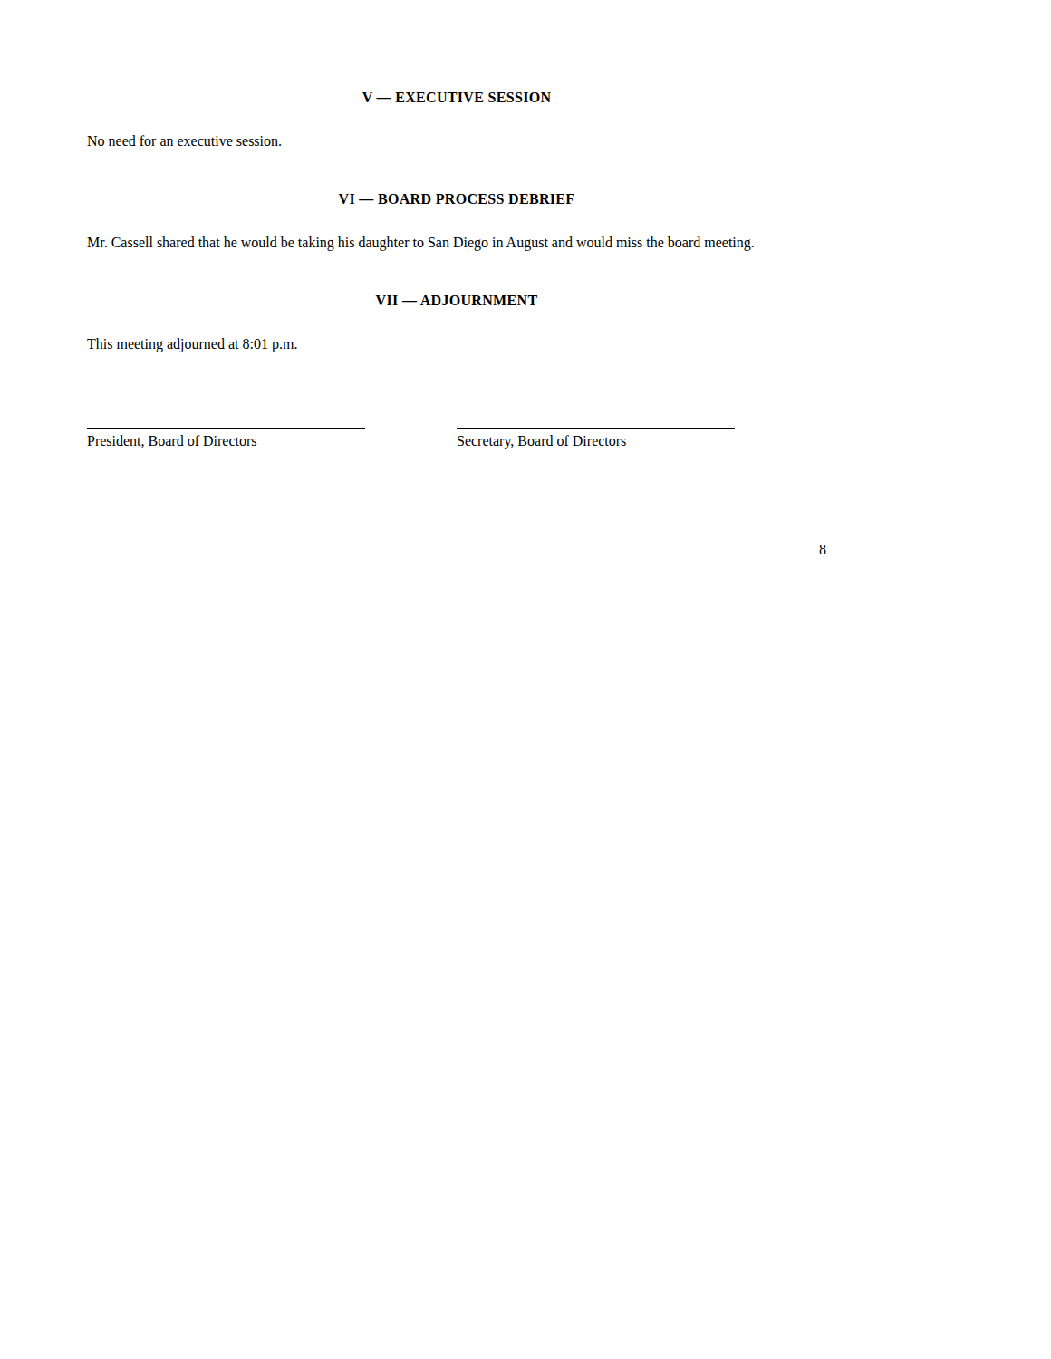V — EXECUTIVE SESSION
No need for an executive session.
VI — BOARD PROCESS DEBRIEF
Mr. Cassell shared that he would be taking his daughter to San Diego in August and would miss the board meeting.
VII — ADJOURNMENT
This meeting adjourned at 8:01 p.m.
| President, Board of Directors | Secretary, Board of Directors |
8